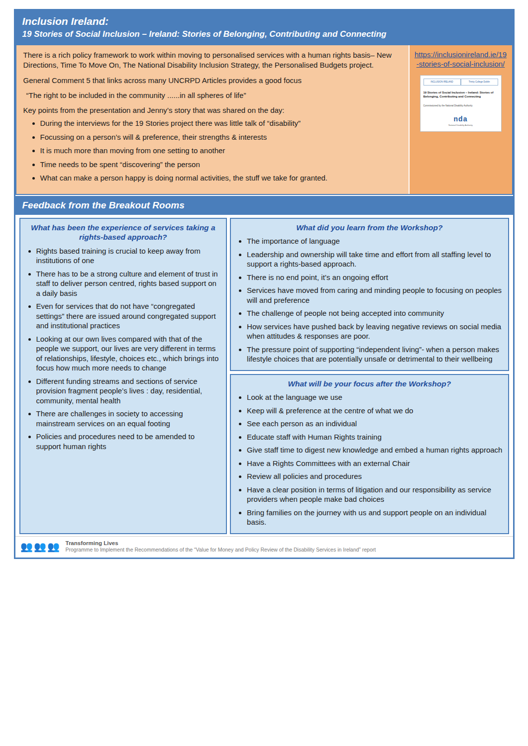Inclusion Ireland:
19 Stories of Social Inclusion – Ireland: Stories of Belonging, Contributing and Connecting
There is a rich policy framework to work within moving to personalised services with a human rights basis– New Directions, Time To Move On, The National Disability Inclusion Strategy, the Personalised Budgets project.
General Comment 5 that links across many UNCRPD Articles provides a good focus
“The right to be included in the community ......in all spheres of life”
Key points from the presentation and Jenny’s story that was shared on the day:
During the interviews for the 19 Stories project there was little talk of “disability”
Focussing on a person’s will & preference, their strengths & interests
It is much more than moving from one setting to another
Time needs to be spent “discovering” the person
What can make a person happy is doing normal activities, the stuff we take for granted.
https://inclusionireland.ie/19-stories-of-social-inclusion/
INCLUSION IRELAND
Trinity College Dublin
19 Stories of Social Inclusion – Ireland: Stories of Belonging, Contributing and Connecting
Commissioned by the National Disability Authority
ndaNational Disability Authority
Feedback from the Breakout Rooms
What has been the experience of services taking a rights-based approach?
Rights based training is crucial to keep away from institutions of one
There has to be a strong culture and element of trust in staff to deliver person centred, rights based support on a daily basis
Even for services that do not have “congregated settings” there are issued around congregated support and institutional practices
Looking at our own lives compared with that of the people we support, our lives are very different in terms of relationships, lifestyle, choices etc., which brings into focus how much more needs to change
Different funding streams and sections of service provision fragment people’s lives : day, residential, community, mental health
There are challenges in society to accessing mainstream services on an equal footing
Policies and procedures need to be amended to support human rights
What did you learn from the Workshop?
The importance of language
Leadership and ownership will take time and effort from all staffing level to support a rights-based approach.
There is no end point, it’s an ongoing effort
Services have moved from caring and minding people to focusing on peoples will and preference
The challenge of people not being accepted into community
How services have pushed back by leaving negative reviews on social media when attitudes & responses are poor.
The pressure point of supporting “independent living”- when a person makes lifestyle choices that are potentially unsafe or detrimental to their wellbeing
What will be your focus after the Workshop?
Look at the language we use
Keep will & preference at the centre of what we do
See each person as an individual
Educate staff with Human Rights training
Give staff time to digest new knowledge and embed a human rights approach
Have a Rights Committees with an external Chair
Review all policies and procedures
Have a clear position in terms of litigation and our responsibility as service providers when people make bad choices
Bring families on the journey with us and support people on an individual basis.
👥👥👥
Transforming Lives
Programme to Implement the Recommendations of the “Value for Money and Policy Review of the Disability Services in Ireland” report